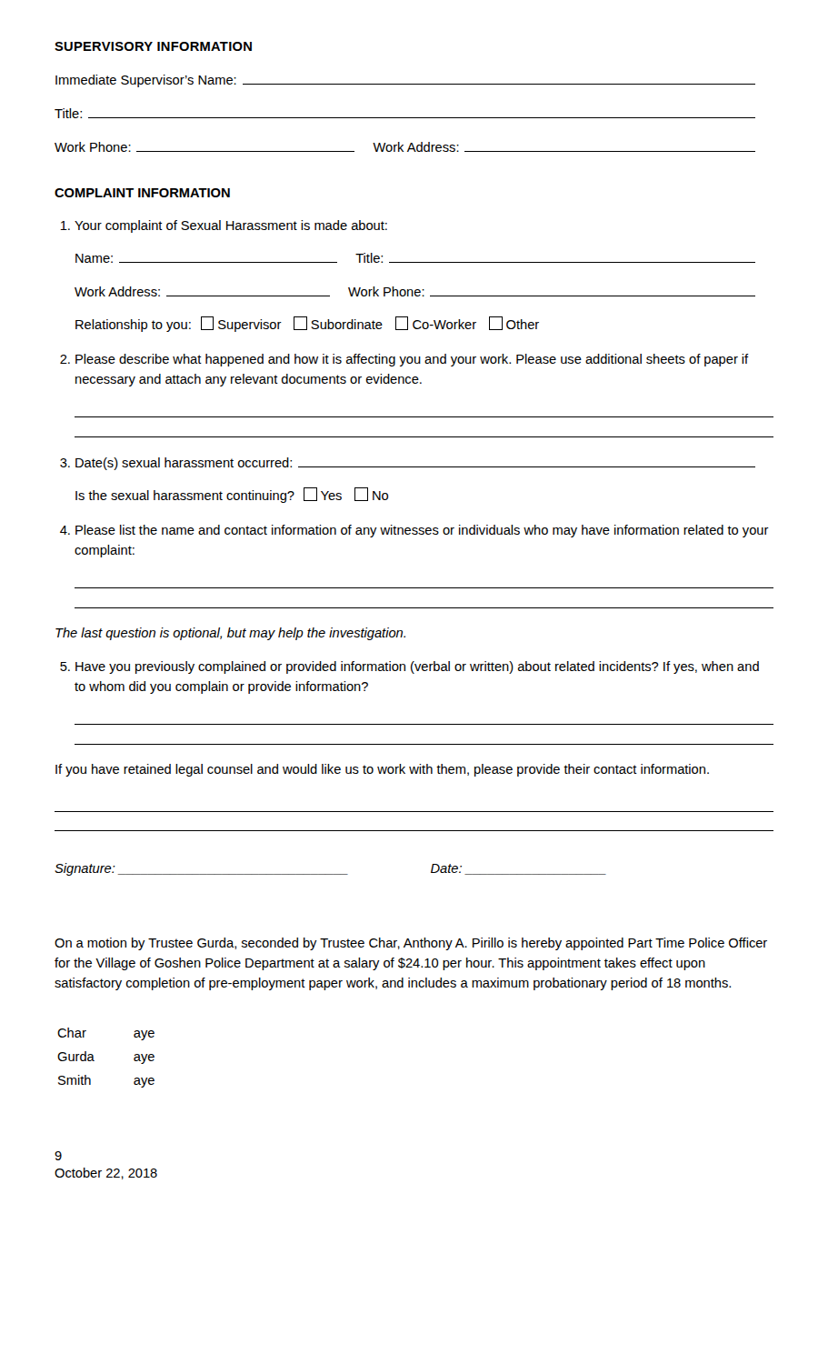SUPERVISORY INFORMATION
Immediate Supervisor’s Name:
Title:
Work Phone: Work Address:
COMPLAINT INFORMATION
Your complaint of Sexual Harassment is made about:
Name: Title:
Work Address: Work Phone:
Relationship to you: Supervisor Subordinate Co-Worker Other
Please describe what happened and how it is affecting you and your work. Please use additional sheets of paper if necessary and attach any relevant documents or evidence.
Date(s) sexual harassment occurred:
Is the sexual harassment continuing? Yes No
Please list the name and contact information of any witnesses or individuals who may have information related to your complaint:
The last question is optional, but may help the investigation.
Have you previously complained or provided information (verbal or written) about related incidents? If yes, when and to whom did you complain or provide information?
If you have retained legal counsel and would like us to work with them, please provide their contact information.
Signature: _______________________________ Date: ___________________
On a motion by Trustee Gurda, seconded by Trustee Char, Anthony A. Pirillo is hereby appointed Part Time Police Officer for the Village of Goshen Police Department at a salary of $24.10 per hour. This appointment takes effect upon satisfactory completion of pre-employment paper work, and includes a maximum probationary period of 18 months.
| Char | aye |
| Gurda | aye |
| Smith | aye |
9
October 22, 2018